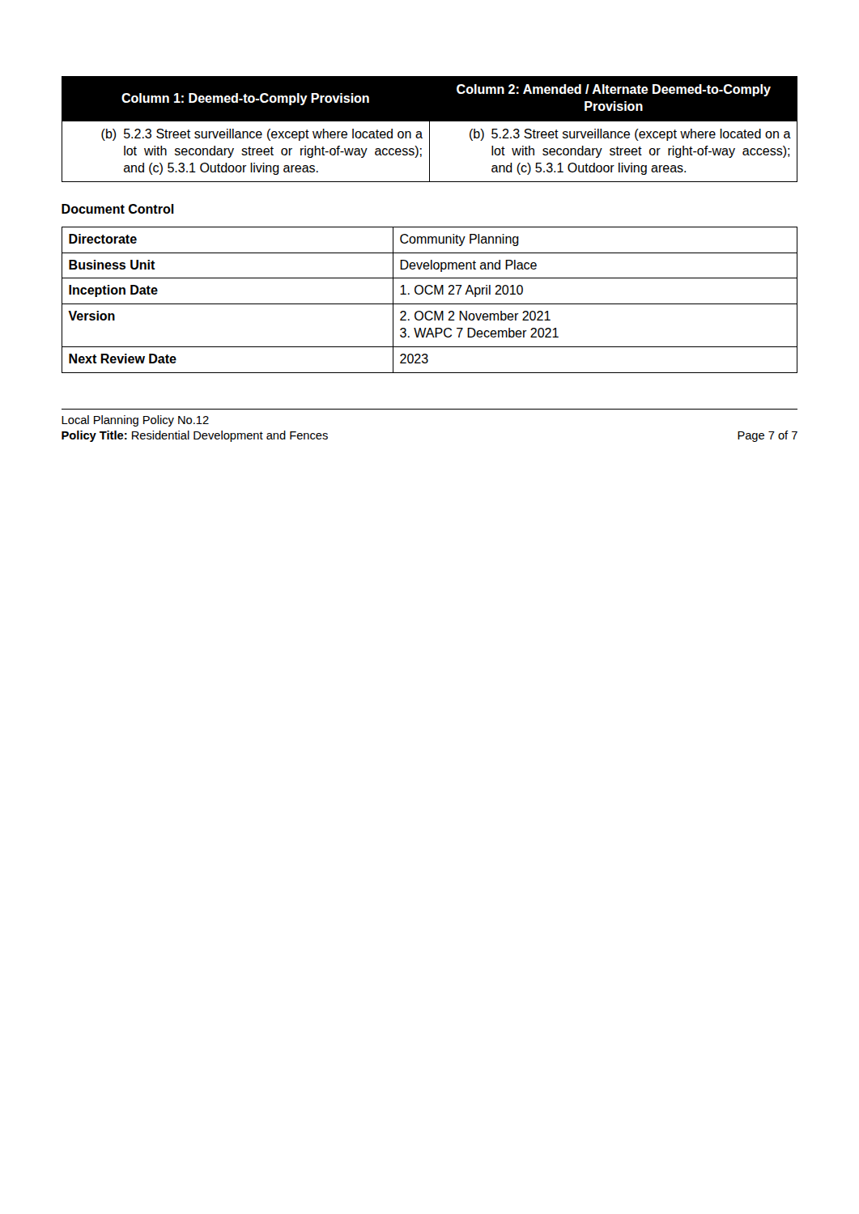| Column 1: Deemed-to-Comply Provision | Column 2: Amended / Alternate Deemed-to-Comply Provision |
| --- | --- |
| (b) 5.2.3 Street surveillance (except where located on a lot with secondary street or right-of-way access); and (c) 5.3.1 Outdoor living areas. | (b) 5.2.3 Street surveillance (except where located on a lot with secondary street or right-of-way access); and (c) 5.3.1 Outdoor living areas. |
Document Control
| Directorate | Community Planning |
| Business Unit | Development and Place |
| Inception Date | 1. OCM 27 April 2010 |
| Version | 2. OCM 2 November 2021 3. WAPC 7 December 2021 |
| Next Review Date | 2023 |
Local Planning Policy No.12
Policy Title: Residential Development and Fences
Page 7 of 7